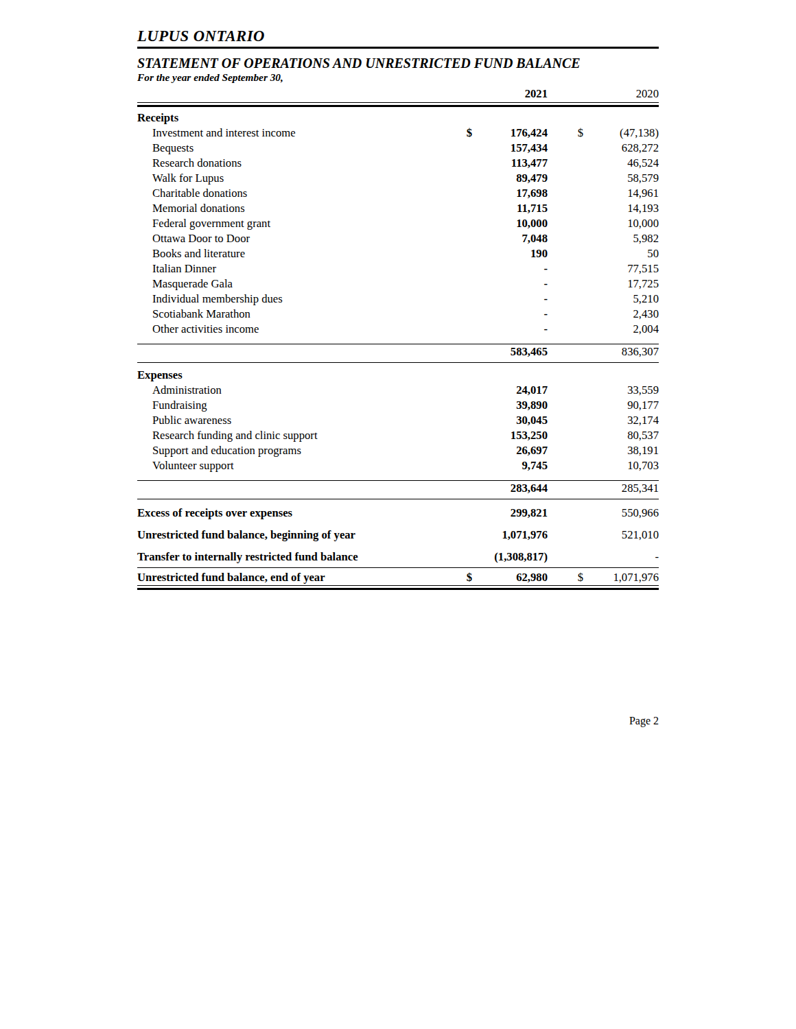LUPUS ONTARIO
STATEMENT OF OPERATIONS AND UNRESTRICTED FUND BALANCE
For the year ended September 30,
| | | 2021 | | | 2020 |
| Receipts | | | | | |
| Investment and interest income | $ | 176,424 | | $ | (47,138) |
| Bequests | | 157,434 | | | 628,272 |
| Research donations | | 113,477 | | | 46,524 |
| Walk for Lupus | | 89,479 | | | 58,579 |
| Charitable donations | | 17,698 | | | 14,961 |
| Memorial donations | | 11,715 | | | 14,193 |
| Federal government grant | | 10,000 | | | 10,000 |
| Ottawa Door to Door | | 7,048 | | | 5,982 |
| Books and literature | | 190 | | | 50 |
| Italian Dinner | | - | | | 77,515 |
| Masquerade Gala | | - | | | 17,725 |
| Individual membership dues | | - | | | 5,210 |
| Scotiabank Marathon | | - | | | 2,430 |
| Other activities income | | - | | | 2,004 |
| | | 583,465 | | | 836,307 |
| Expenses | | | | | |
| Administration | | 24,017 | | | 33,559 |
| Fundraising | | 39,890 | | | 90,177 |
| Public awareness | | 30,045 | | | 32,174 |
| Research funding and clinic support | | 153,250 | | | 80,537 |
| Support and education programs | | 26,697 | | | 38,191 |
| Volunteer support | | 9,745 | | | 10,703 |
| | | 283,644 | | | 285,341 |
| Excess of receipts over expenses | | 299,821 | | | 550,966 |
| Unrestricted fund balance, beginning of year | | 1,071,976 | | | 521,010 |
| Transfer to internally restricted fund balance | | (1,308,817) | | | - |
| Unrestricted fund balance, end of year | $ | 62,980 | | $ | 1,071,976 |
Page 2